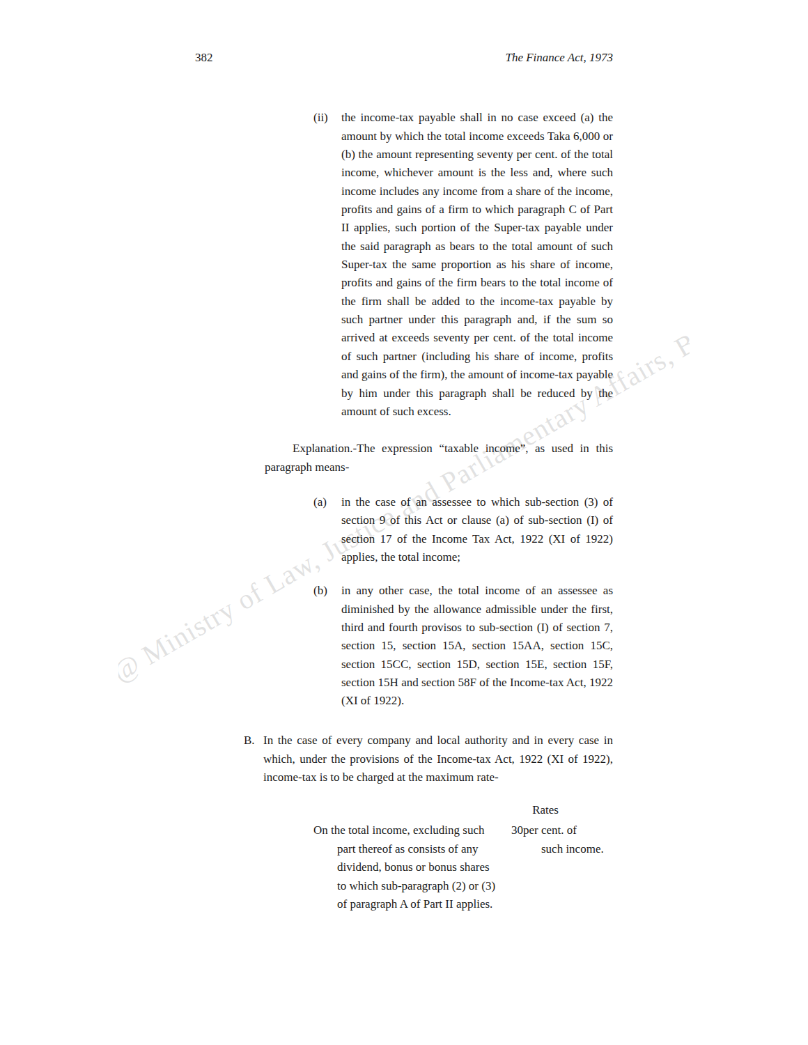382
The Finance Act, 1973
Copyright @ Ministry of Law, Justice and Parliamentary Affairs, Bangladesh.
(ii)
the income-tax payable shall in no case exceed (a) the amount by which the total income exceeds Taka 6,000 or (b) the amount representing seventy per cent. of the total income, whichever amount is the less and, where such income includes any income from a share of the income, profits and gains of a firm to which paragraph C of Part II applies, such portion of the Super-tax payable under the said paragraph as bears to the total amount of such Super-tax the same proportion as his share of income, profits and gains of the firm bears to the total income of the firm shall be added to the income-tax payable by such partner under this paragraph and, if the sum so arrived at exceeds seventy per cent. of the total income of such partner (including his share of income, profits and gains of the firm), the amount of income-tax payable by him under this paragraph shall be reduced by the amount of such excess.
Explanation.-The expression “taxable income”, as used in this paragraph means-
(a)
in the case of an assessee to which sub-section (3) of section 9 of this Act or clause (a) of sub-section (I) of section 17 of the Income Tax Act, 1922 (XI of 1922) applies, the total income;
(b)
in any other case, the total income of an assessee as diminished by the allowance admissible under the first, third and fourth provisos to sub-section (I) of section 7, section 15, section 15A, section 15AA, section 15C, section 15CC, section 15D, section 15E, section 15F, section 15H and section 58F of the Income-tax Act, 1922 (XI of 1922).
B.
In the case of every company and local authority and in every case in which, under the provisions of the Income-tax Act, 1922 (XI of 1922), income-tax is to be charged at the maximum rate-
Rates
| On the total income, excluding such part thereof as consists of any dividend, bonus or bonus shares to which sub-paragraph (2) or (3) of paragraph A of Part II applies. | 30 | per cent. of such income. |